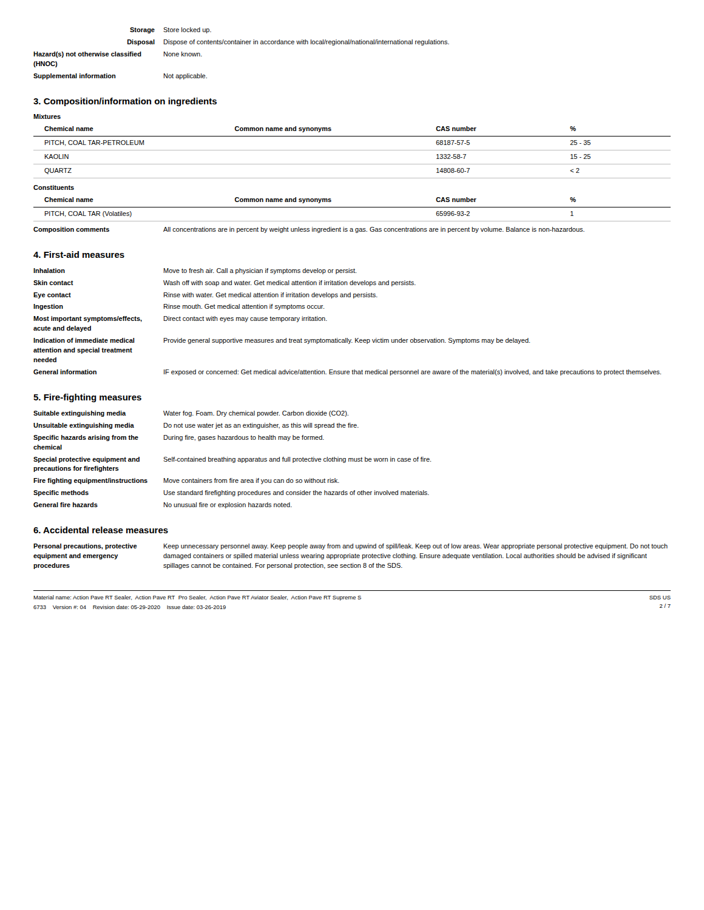| Storage | Store locked up. |
| Disposal | Dispose of contents/container in accordance with local/regional/national/international regulations. |
| Hazard(s) not otherwise classified (HNOC) | None known. |
| Supplemental information | Not applicable. |
3. Composition/information on ingredients
Mixtures
| Chemical name | Common name and synonyms | CAS number | % |
| --- | --- | --- | --- |
| PITCH, COAL TAR-PETROLEUM | | 68187-57-5 | 25 - 35 |
| KAOLIN | | 1332-58-7 | 15 - 25 |
| QUARTZ | | 14808-60-7 | < 2 |
Constituents
| Chemical name | Common name and synonyms | CAS number | % |
| --- | --- | --- | --- |
| PITCH, COAL TAR (Volatiles) | | 65996-93-2 | 1 |
| Composition comments | All concentrations are in percent by weight unless ingredient is a gas. Gas concentrations are in percent by volume. Balance is non-hazardous. |
4. First-aid measures
| Inhalation | Move to fresh air. Call a physician if symptoms develop or persist. |
| Skin contact | Wash off with soap and water. Get medical attention if irritation develops and persists. |
| Eye contact | Rinse with water. Get medical attention if irritation develops and persists. |
| Ingestion | Rinse mouth. Get medical attention if symptoms occur. |
| Most important symptoms/effects, acute and delayed | Direct contact with eyes may cause temporary irritation. |
| Indication of immediate medical attention and special treatment needed | Provide general supportive measures and treat symptomatically. Keep victim under observation. Symptoms may be delayed. |
| General information | IF exposed or concerned: Get medical advice/attention. Ensure that medical personnel are aware of the material(s) involved, and take precautions to protect themselves. |
5. Fire-fighting measures
| Suitable extinguishing media | Water fog. Foam. Dry chemical powder. Carbon dioxide (CO2). |
| Unsuitable extinguishing media | Do not use water jet as an extinguisher, as this will spread the fire. |
| Specific hazards arising from the chemical | During fire, gases hazardous to health may be formed. |
| Special protective equipment and precautions for firefighters | Self-contained breathing apparatus and full protective clothing must be worn in case of fire. |
| Fire fighting equipment/instructions | Move containers from fire area if you can do so without risk. |
| Specific methods | Use standard firefighting procedures and consider the hazards of other involved materials. |
| General fire hazards | No unusual fire or explosion hazards noted. |
6. Accidental release measures
| Personal precautions, protective equipment and emergency procedures | Keep unnecessary personnel away. Keep people away from and upwind of spill/leak. Keep out of low areas. Wear appropriate personal protective equipment. Do not touch damaged containers or spilled material unless wearing appropriate protective clothing. Ensure adequate ventilation. Local authorities should be advised if significant spillages cannot be contained. For personal protection, see section 8 of the SDS. |
Material name: Action Pave RT Sealer, Action Pave RT Pro Sealer, Action Pave RT Aviator Sealer, Action Pave RT Supreme S
6733 Version #: 04 Revision date: 05-29-2020 Issue date: 03-26-2019
SDS US
2 / 7